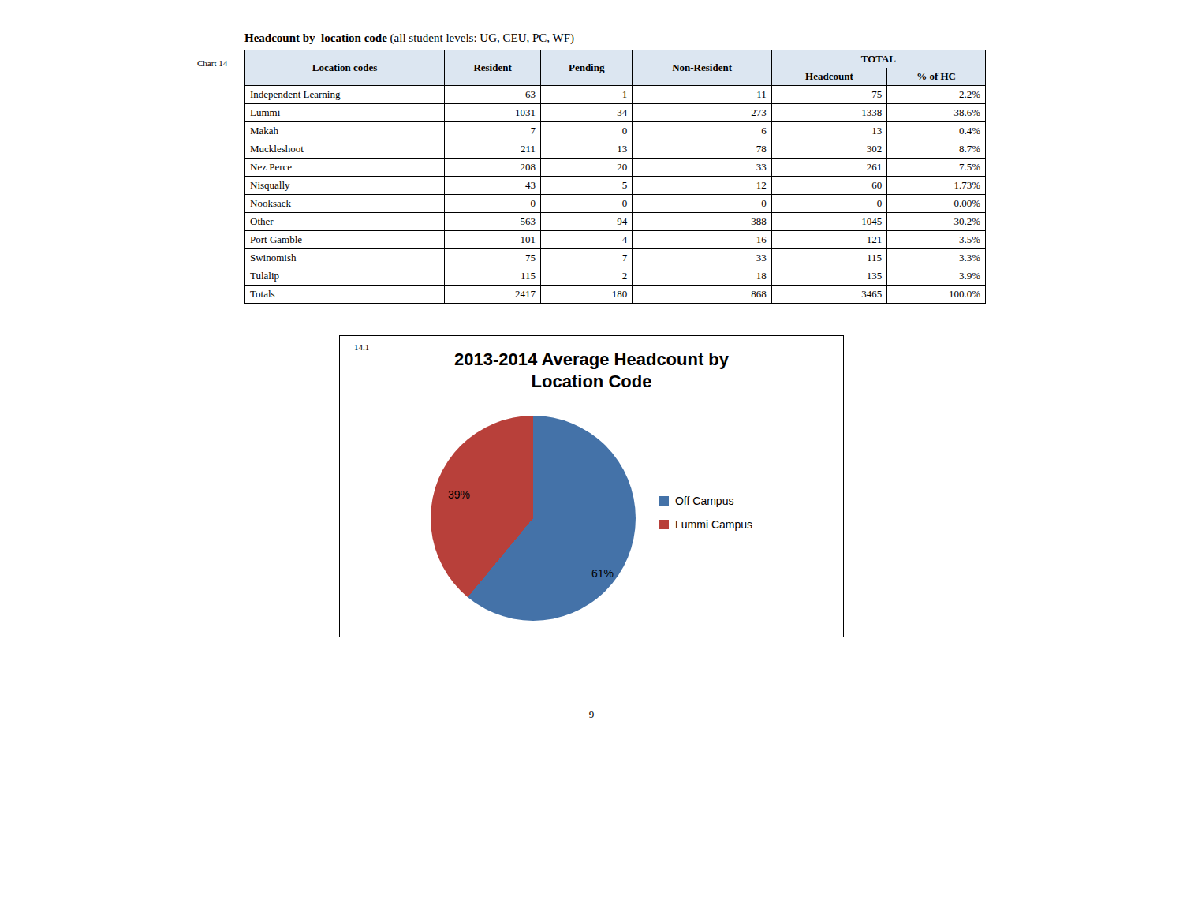Chart 14
Headcount by location code (all student levels: UG, CEU, PC, WF)
| Location codes | Resident | Pending | Non-Resident | TOTAL |
| --- | --- | --- | --- | --- |
| Headcount | % of HC |
| Independent Learning | 63 | 1 | 11 | 75 | 2.2% |
| Lummi | 1031 | 34 | 273 | 1338 | 38.6% |
| Makah | 7 | 0 | 6 | 13 | 0.4% |
| Muckleshoot | 211 | 13 | 78 | 302 | 8.7% |
| Nez Perce | 208 | 20 | 33 | 261 | 7.5% |
| Nisqually | 43 | 5 | 12 | 60 | 1.73% |
| Nooksack | 0 | 0 | 0 | 0 | 0.00% |
| Other | 563 | 94 | 388 | 1045 | 30.2% |
| Port Gamble | 101 | 4 | 16 | 121 | 3.5% |
| Swinomish | 75 | 7 | 33 | 115 | 3.3% |
| Tulalip | 115 | 2 | 18 | 135 | 3.9% |
| Totals | 2417 | 180 | 868 | 3465 | 100.0% |
14.1
2013-2014 Average Headcount by
Location Code
61%
39%
Off Campus
Lummi Campus
9